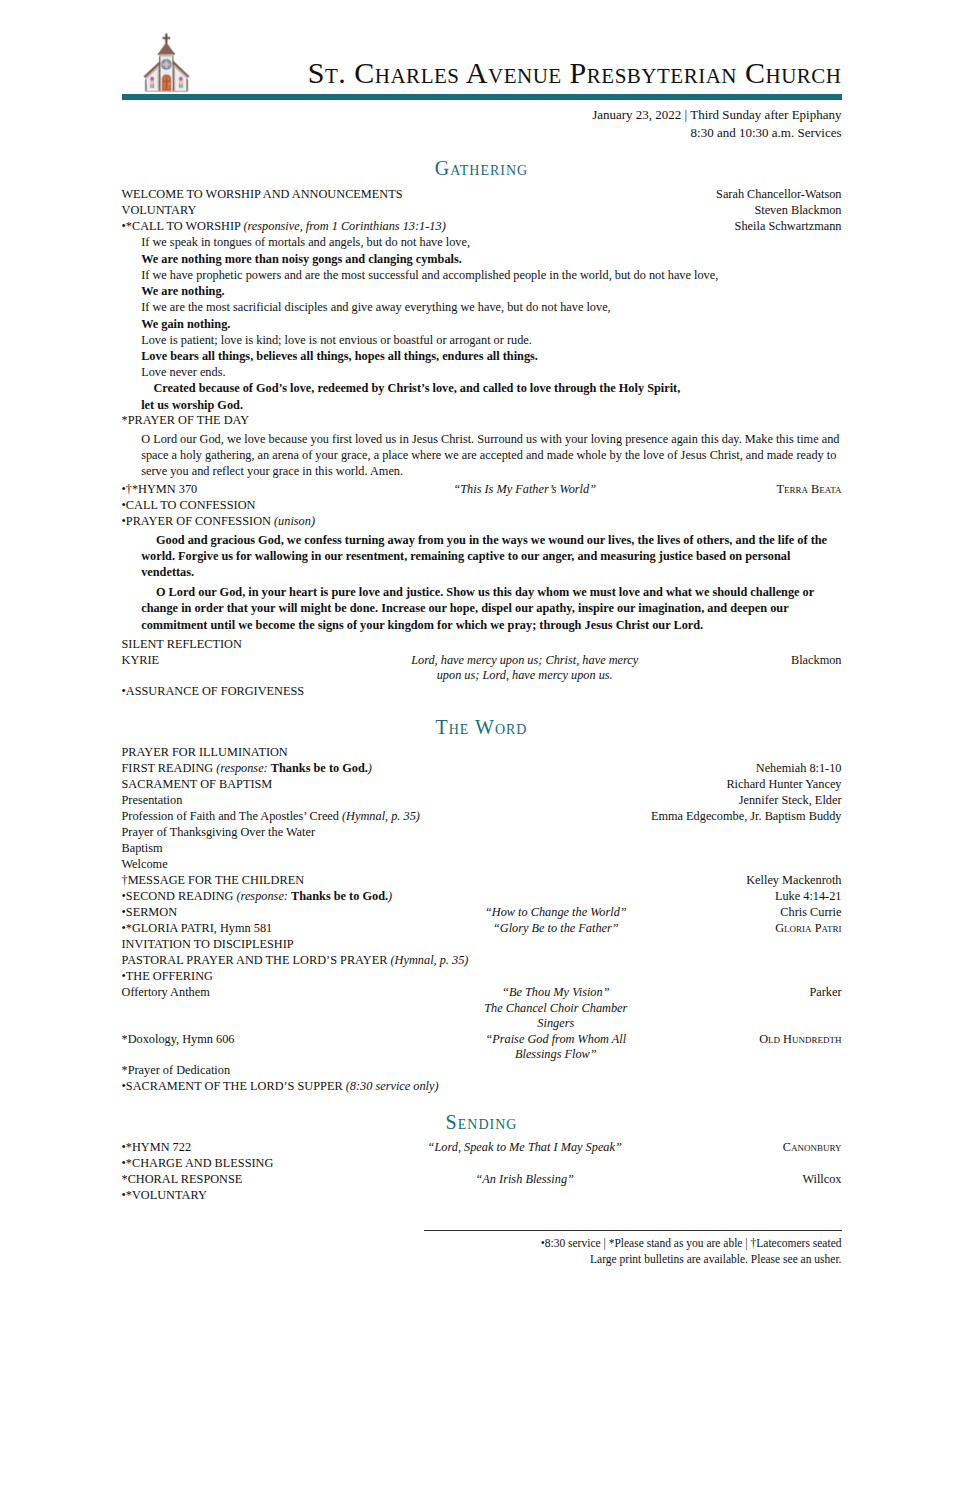⛪
St. Charles Avenue Presbyterian Church
January 23, 2022 | Third Sunday after Epiphany
8:30 and 10:30 a.m. Services
Gathering
| WELCOME TO WORSHIP AND ANNOUNCEMENTS | | Sarah Chancellor-Watson |
| VOLUNTARY | | Steven Blackmon |
| •*CALL TO WORSHIP (responsive, from 1 Corinthians 13:1-13) | | Sheila Schwartzmann |
If we speak in tongues of mortals and angels, but do not have love,
We are nothing more than noisy gongs and clanging cymbals.
If we have prophetic powers and are the most successful and accomplished people in the world, but do not have love,
We are nothing.
If we are the most sacrificial disciples and give away everything we have, but do not have love,
We gain nothing.
Love is patient; love is kind; love is not envious or boastful or arrogant or rude.
Love bears all things, believes all things, hopes all things, endures all things.
Love never ends.
Created because of God’s love, redeemed by Christ’s love, and called to love through the Holy Spirit,
let us worship God.
| *PRAYER OF THE DAY | | |
O Lord our God, we love because you first loved us in Jesus Christ. Surround us with your loving presence again this day. Make this time and space a holy gathering, an arena of your grace, a place where we are accepted and made whole by the love of Jesus Christ, and made ready to serve you and reflect your grace in this world. Amen.
| •†*HYMN 370 | “This Is My Father’s World” | Terra Beata |
| •CALL TO CONFESSION | | |
| •PRAYER OF CONFESSION (unison) | | |
Good and gracious God, we confess turning away from you in the ways we wound our lives, the lives of others, and the life of the world. Forgive us for wallowing in our resentment, remaining captive to our anger, and measuring justice based on personal vendettas.
O Lord our God, in your heart is pure love and justice. Show us this day whom we must love and what we should challenge or change in order that your will might be done. Increase our hope, dispel our apathy, inspire our imagination, and deepen our commitment until we become the signs of your kingdom for which we pray; through Jesus Christ our Lord.
| SILENT REFLECTION | | |
| KYRIE | Lord, have mercy upon us; Christ, have mercy upon us; Lord, have mercy upon us. | Blackmon |
| •ASSURANCE OF FORGIVENESS | | |
The Word
| PRAYER FOR ILLUMINATION | | |
| FIRST READING (response: Thanks be to God. ) | | Nehemiah 8:1-10 |
| SACRAMENT OF BAPTISM | | Richard Hunter Yancey |
| Presentation | | Jennifer Steck, Elder |
| Profession of Faith and The Apostles’ Creed (Hymnal, p. 35) | | Emma Edgecombe, Jr. Baptism Buddy |
| Prayer of Thanksgiving Over the Water | | |
| Baptism | | |
| Welcome | | |
| †MESSAGE FOR THE CHILDREN | | Kelley Mackenroth |
| •SECOND READING (response: Thanks be to God. ) | | Luke 4:14-21 |
| •SERMON | “How to Change the World” | Chris Currie |
| •*GLORIA PATRI, Hymn 581 | “Glory Be to the Father” | Gloria Patri |
| INVITATION TO DISCIPLESHIP | | |
| PASTORAL PRAYER AND THE LORD’S PRAYER (Hymnal, p. 35) | | |
| •THE OFFERING | | |
| Offertory Anthem | “Be Thou My Vision” | Parker |
| | The Chancel Choir Chamber Singers | |
| *Doxology, Hymn 606 | “Praise God from Whom All Blessings Flow” | Old Hundredth |
| *Prayer of Dedication | | |
| •SACRAMENT OF THE LORD’S SUPPER (8:30 service only) | | |
Sending
| •*HYMN 722 | “Lord, Speak to Me That I May Speak” | Canonbury |
| •*CHARGE AND BLESSING | | |
| *CHORAL RESPONSE | “An Irish Blessing” | Willcox |
| •*VOLUNTARY | | |
•8:30 service | *Please stand as you are able | †Latecomers seated
Large print bulletins are available. Please see an usher.